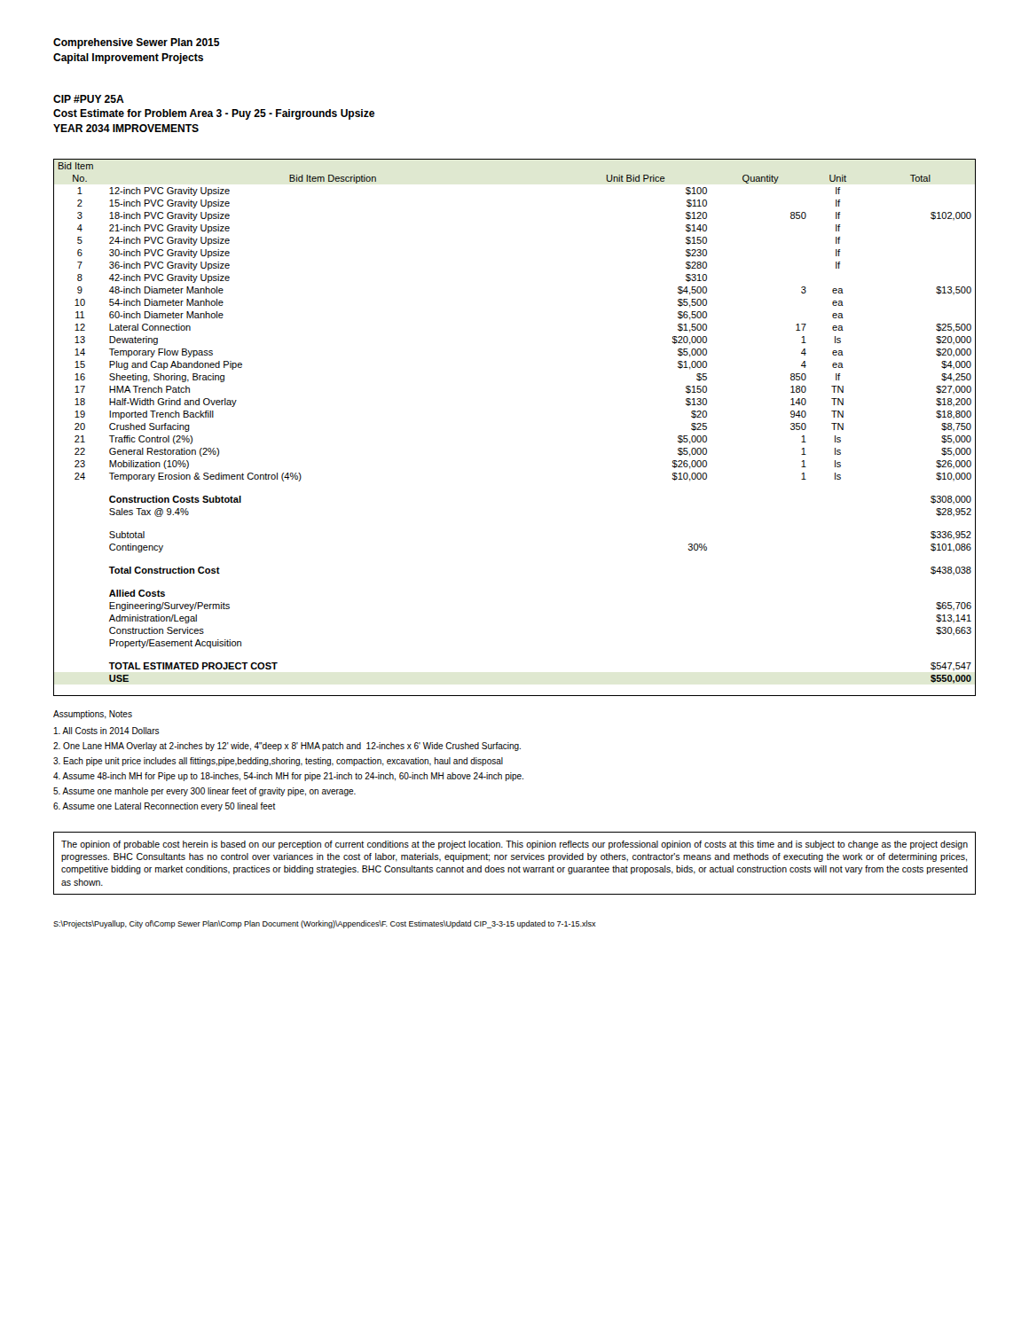Comprehensive Sewer Plan 2015
Capital Improvement Projects
CIP #PUY 25A
Cost Estimate for Problem Area 3 - Puy 25 - Fairgrounds Upsize
YEAR 2034 IMPROVEMENTS
| Bid Item | | | | |
| No. | Bid Item Description | Unit Bid Price | Quantity | Unit | Total |
| 1 | 12-inch PVC Gravity Upsize | $100 | | lf | |
| 2 | 15-inch PVC Gravity Upsize | $110 | | lf | |
| 3 | 18-inch PVC Gravity Upsize | $120 | 850 | lf | $102,000 |
| 4 | 21-inch PVC Gravity Upsize | $140 | | lf | |
| 5 | 24-inch PVC Gravity Upsize | $150 | | lf | |
| 6 | 30-inch PVC Gravity Upsize | $230 | | lf | |
| 7 | 36-inch PVC Gravity Upsize | $280 | | lf | |
| 8 | 42-inch PVC Gravity Upsize | $310 | | | |
| 9 | 48-inch Diameter Manhole | $4,500 | 3 | ea | $13,500 |
| 10 | 54-inch Diameter Manhole | $5,500 | | ea | |
| 11 | 60-inch Diameter Manhole | $6,500 | | ea | |
| 12 | Lateral Connection | $1,500 | 17 | ea | $25,500 |
| 13 | Dewatering | $20,000 | 1 | ls | $20,000 |
| 14 | Temporary Flow Bypass | $5,000 | 4 | ea | $20,000 |
| 15 | Plug and Cap Abandoned Pipe | $1,000 | 4 | ea | $4,000 |
| 16 | Sheeting, Shoring, Bracing | $5 | 850 | lf | $4,250 |
| 17 | HMA Trench Patch | $150 | 180 | TN | $27,000 |
| 18 | Half-Width Grind and Overlay | $130 | 140 | TN | $18,200 |
| 19 | Imported Trench Backfill | $20 | 940 | TN | $18,800 |
| 20 | Crushed Surfacing | $25 | 350 | TN | $8,750 |
| 21 | Traffic Control (2%) | $5,000 | 1 | ls | $5,000 |
| 22 | General Restoration (2%) | $5,000 | 1 | ls | $5,000 |
| 23 | Mobilization (10%) | $26,000 | 1 | ls | $26,000 |
| 24 | Temporary Erosion & Sediment Control (4%) | $10,000 | 1 | ls | $10,000 |
| | Construction Costs Subtotal | | | | $308,000 |
| | Sales Tax @ 9.4% | | | | $28,952 |
| | Subtotal | | | | $336,952 |
| | Contingency | 30% | | | $101,086 |
| | Total Construction Cost | | | | $438,038 |
| | Allied Costs | | | | |
| | Engineering/Survey/Permits | | | | $65,706 |
| | Administration/Legal | | | | $13,141 |
| | Construction Services | | | | $30,663 |
| | Property/Easement Acquisition | | | | |
| | TOTAL ESTIMATED PROJECT COST | | | | $547,547 |
| | USE | | | | $550,000 |
Assumptions, Notes
1. All Costs in 2014 Dollars
2. One Lane HMA Overlay at 2-inches by 12' wide, 4"deep x 8' HMA patch and 12-inches x 6' Wide Crushed Surfacing.
3. Each pipe unit price includes all fittings,pipe,bedding,shoring, testing, compaction, excavation, haul and disposal
4. Assume 48-inch MH for Pipe up to 18-inches, 54-inch MH for pipe 21-inch to 24-inch, 60-inch MH above 24-inch pipe.
5. Assume one manhole per every 300 linear feet of gravity pipe, on average.
6. Assume one Lateral Reconnection every 50 lineal feet
The opinion of probable cost herein is based on our perception of current conditions at the project location. This opinion reflects our professional opinion of costs at this time and is subject to change as the project design progresses. BHC Consultants has no control over variances in the cost of labor, materials, equipment; nor services provided by others, contractor's means and methods of executing the work or of determining prices, competitive bidding or market conditions, practices or bidding strategies. BHC Consultants cannot and does not warrant or guarantee that proposals, bids, or actual construction costs will not vary from the costs presented as shown.
S:\Projects\Puyallup, City of\Comp Sewer Plan\Comp Plan Document (Working)\Appendices\F. Cost Estimates\Updatd CIP_3-3-15 updated to 7-1-15.xlsx